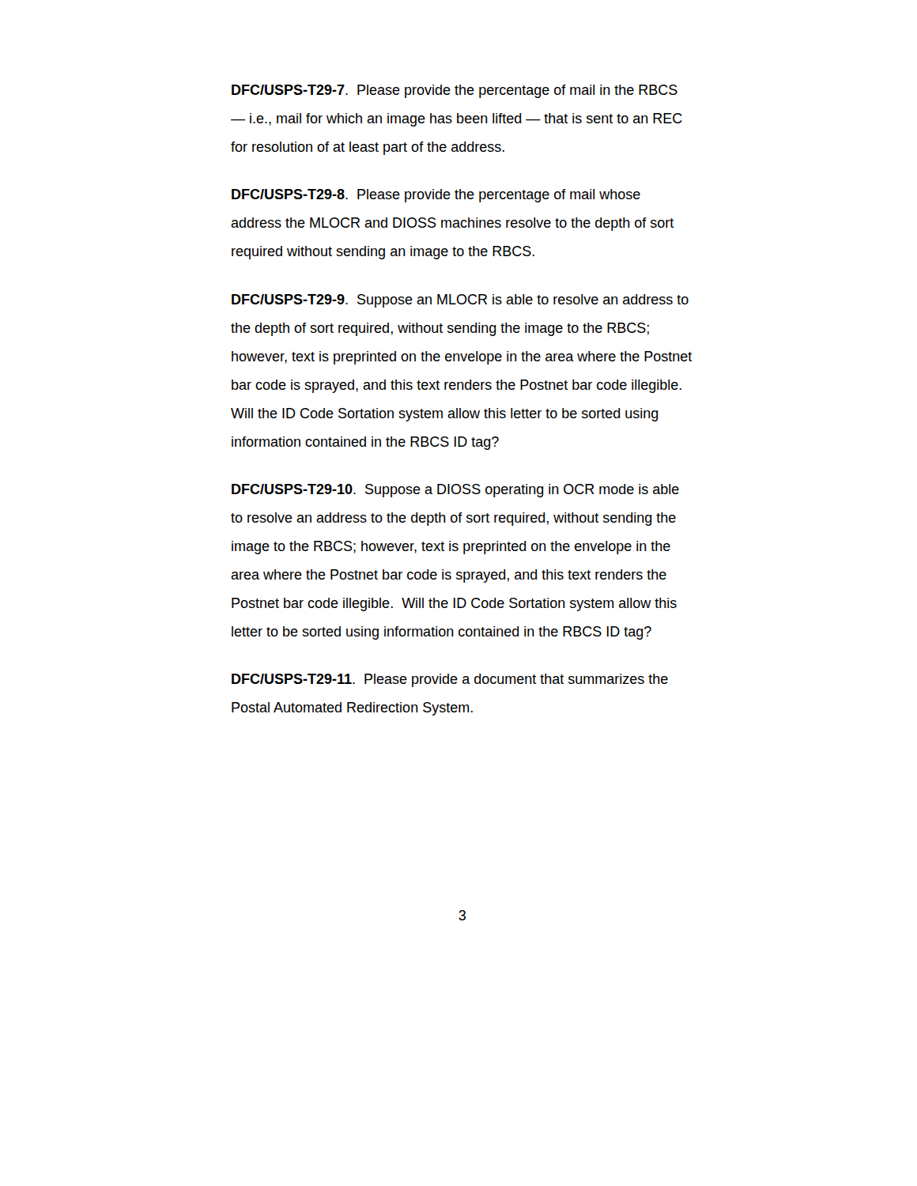DFC/USPS-T29-7. Please provide the percentage of mail in the RBCS — i.e., mail for which an image has been lifted — that is sent to an REC for resolution of at least part of the address.
DFC/USPS-T29-8. Please provide the percentage of mail whose address the MLOCR and DIOSS machines resolve to the depth of sort required without sending an image to the RBCS.
DFC/USPS-T29-9. Suppose an MLOCR is able to resolve an address to the depth of sort required, without sending the image to the RBCS; however, text is preprinted on the envelope in the area where the Postnet bar code is sprayed, and this text renders the Postnet bar code illegible. Will the ID Code Sortation system allow this letter to be sorted using information contained in the RBCS ID tag?
DFC/USPS-T29-10. Suppose a DIOSS operating in OCR mode is able to resolve an address to the depth of sort required, without sending the image to the RBCS; however, text is preprinted on the envelope in the area where the Postnet bar code is sprayed, and this text renders the Postnet bar code illegible. Will the ID Code Sortation system allow this letter to be sorted using information contained in the RBCS ID tag?
DFC/USPS-T29-11. Please provide a document that summarizes the Postal Automated Redirection System.
3